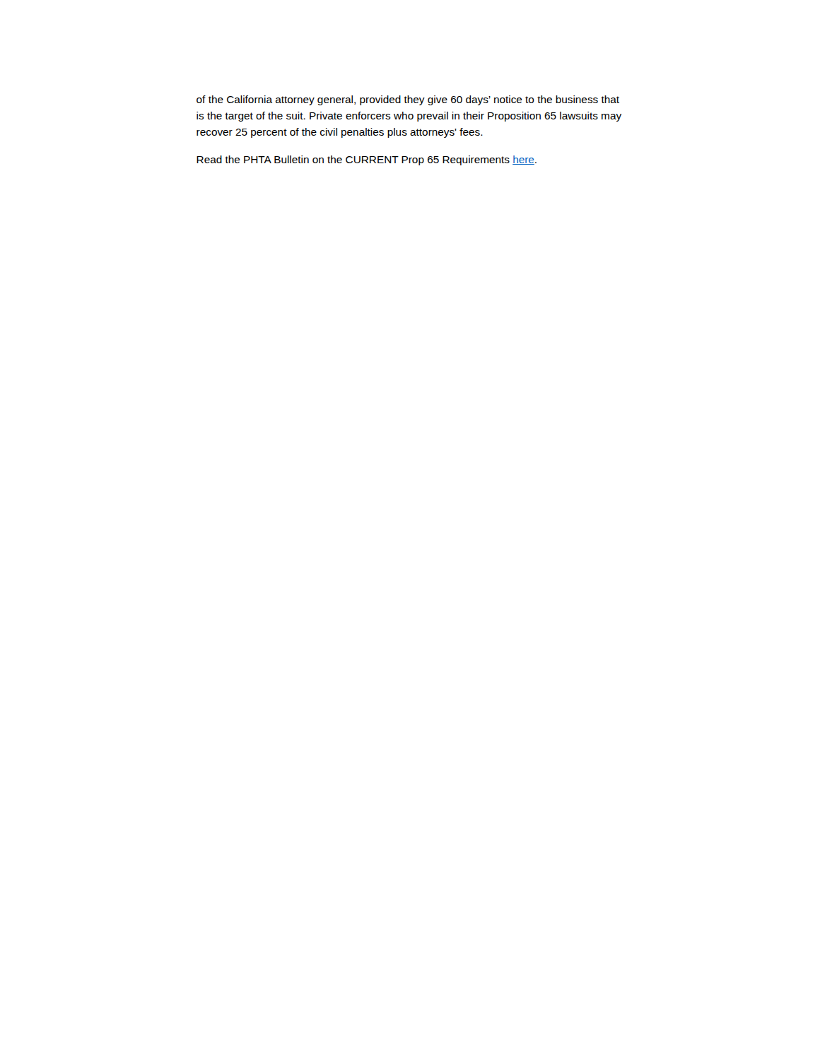of the California attorney general, provided they give 60 days’ notice to the business that is the target of the suit. Private enforcers who prevail in their Proposition 65 lawsuits may recover 25 percent of the civil penalties plus attorneys' fees.
Read the PHTA Bulletin on the CURRENT Prop 65 Requirements here.